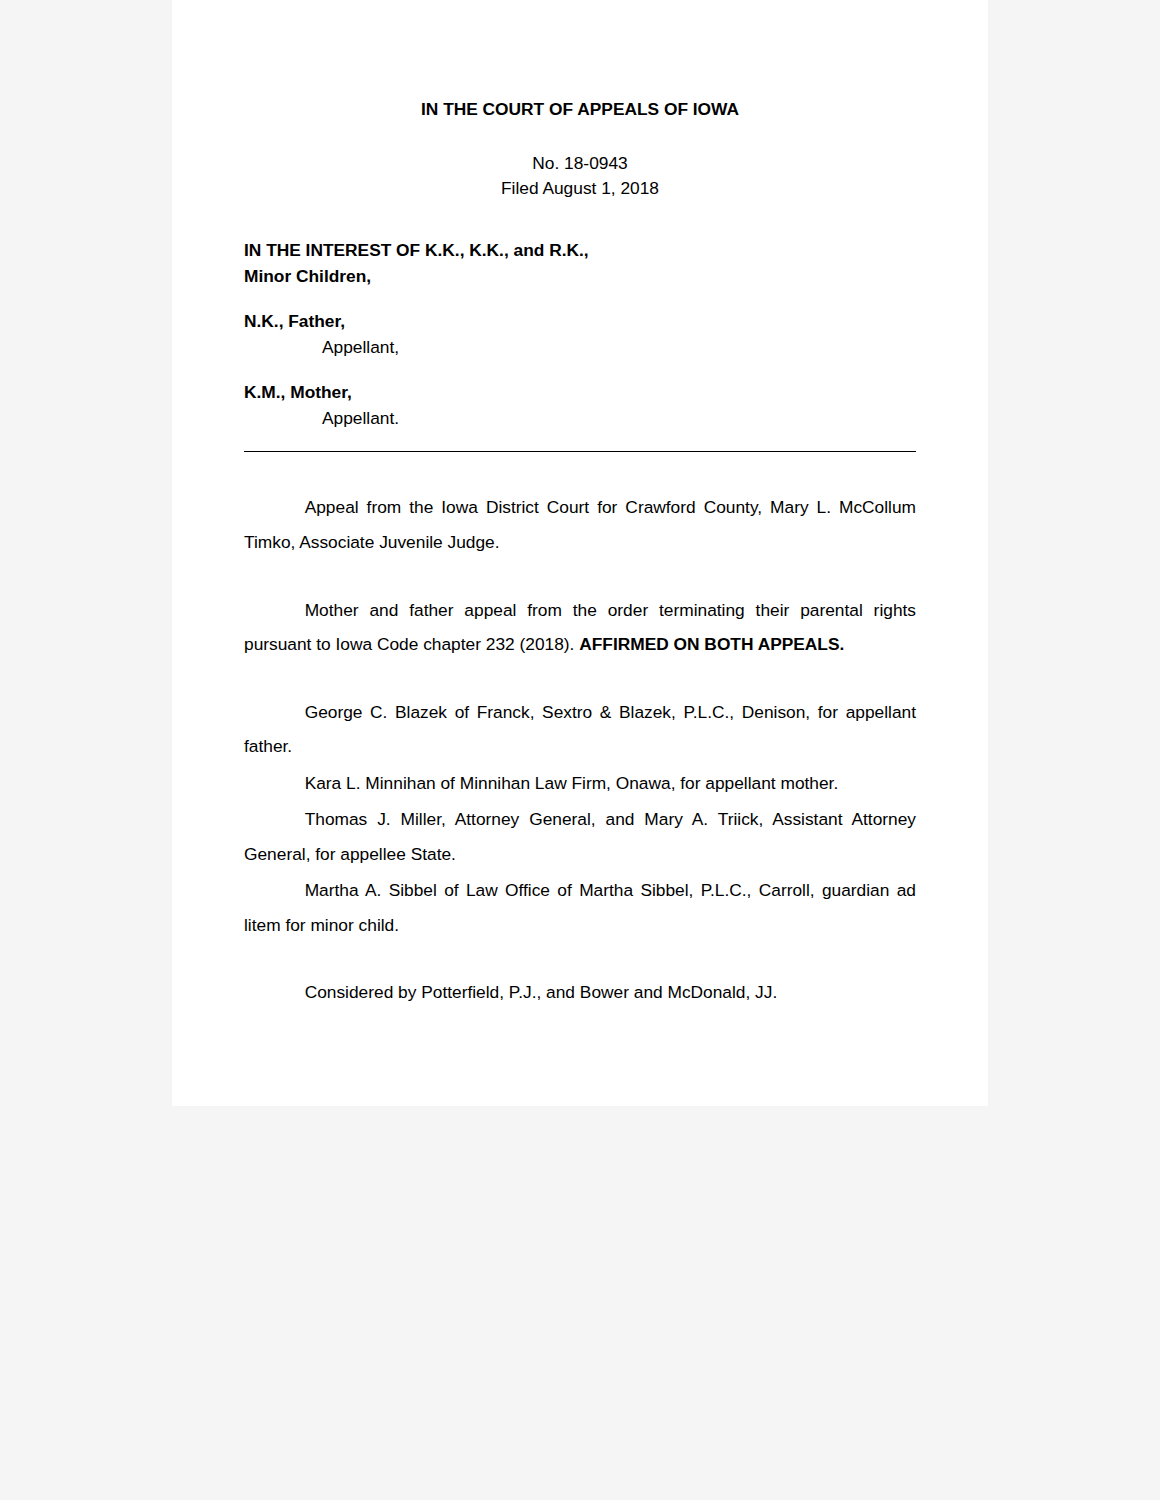IN THE COURT OF APPEALS OF IOWA
No. 18-0943
Filed August 1, 2018
IN THE INTEREST OF K.K., K.K., and R.K.,
Minor Children,
N.K., Father,
Appellant,
K.M., Mother,
Appellant.
Appeal from the Iowa District Court for Crawford County, Mary L. McCollum Timko, Associate Juvenile Judge.
Mother and father appeal from the order terminating their parental rights pursuant to Iowa Code chapter 232 (2018). AFFIRMED ON BOTH APPEALS.
George C. Blazek of Franck, Sextro & Blazek, P.L.C., Denison, for appellant father.
Kara L. Minnihan of Minnihan Law Firm, Onawa, for appellant mother.
Thomas J. Miller, Attorney General, and Mary A. Triick, Assistant Attorney General, for appellee State.
Martha A. Sibbel of Law Office of Martha Sibbel, P.L.C., Carroll, guardian ad litem for minor child.
Considered by Potterfield, P.J., and Bower and McDonald, JJ.